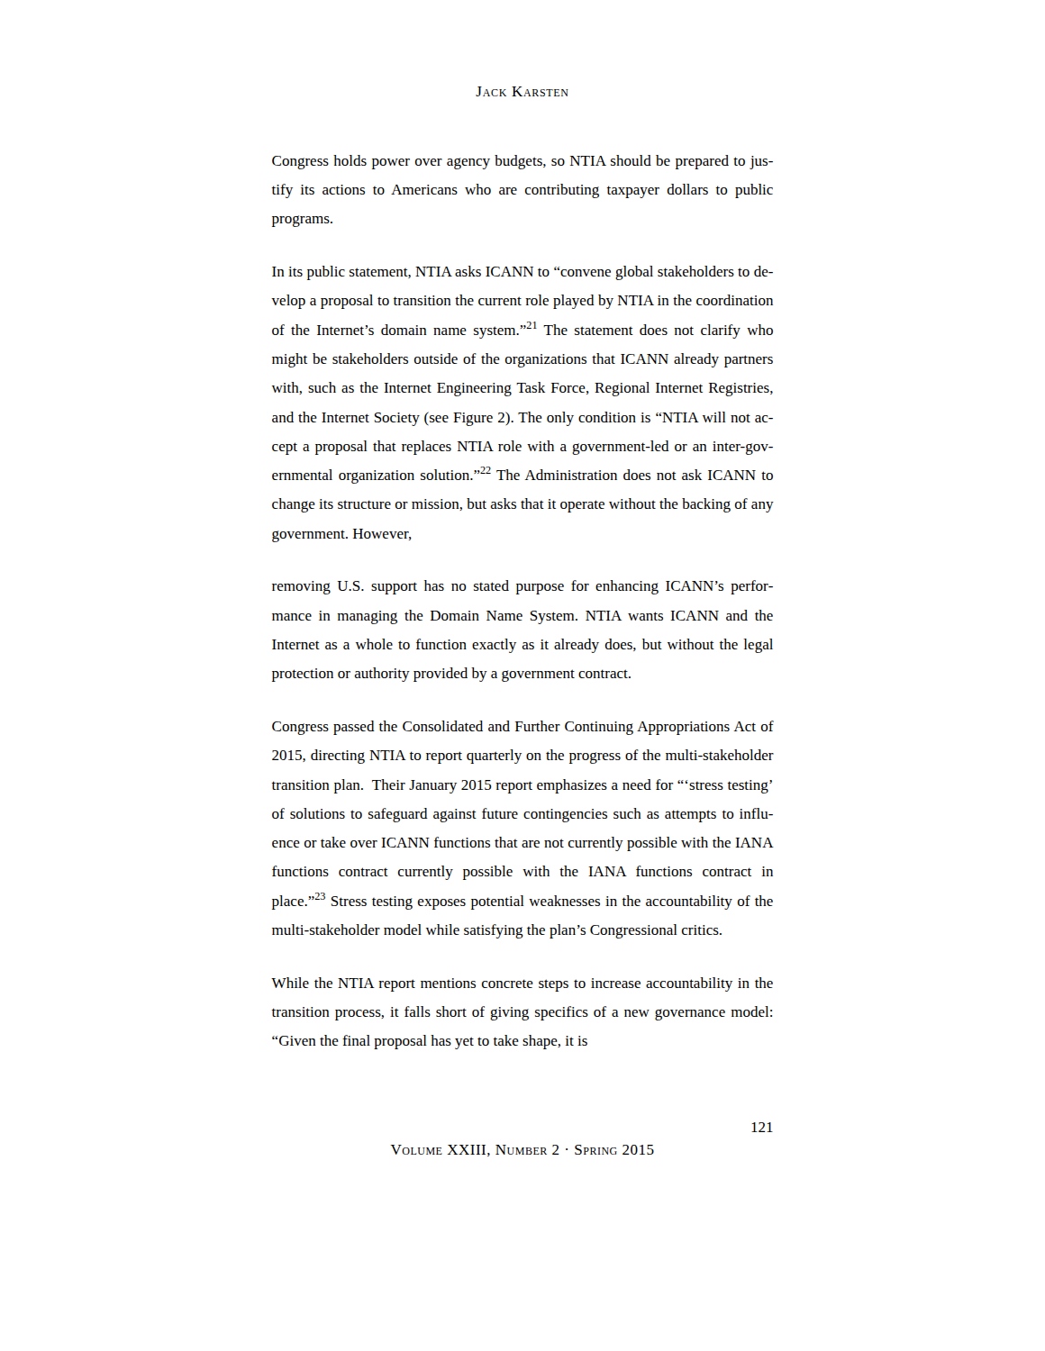Jack Karsten
Congress holds power over agency budgets, so NTIA should be prepared to justify its actions to Americans who are contributing taxpayer dollars to public programs.
In its public statement, NTIA asks ICANN to “convene global stakeholders to develop a proposal to transition the current role played by NTIA in the coordination of the Internet’s domain name system.”21 The statement does not clarify who might be stakeholders outside of the organizations that ICANN already partners with, such as the Internet Engineering Task Force, Regional Internet Registries, and the Internet Society (see Figure 2). The only condition is “NTIA will not accept a proposal that replaces NTIA role with a government-led or an inter-governmental organization solution.”22 The Administration does not ask ICANN to change its structure or mission, but asks that it operate without the backing of any government. However,
removing U.S. support has no stated purpose for enhancing ICANN’s performance in managing the Domain Name System. NTIA wants ICANN and the Internet as a whole to function exactly as it already does, but without the legal protection or authority provided by a government contract.
Congress passed the Consolidated and Further Continuing Appropriations Act of 2015, directing NTIA to report quarterly on the progress of the multi-stakeholder transition plan. Their January 2015 report emphasizes a need for “‘stress testing’ of solutions to safeguard against future contingencies such as attempts to influence or take over ICANN functions that are not currently possible with the IANA functions contract currently possible with the IANA functions contract in place.”23 Stress testing exposes potential weaknesses in the accountability of the multi-stakeholder model while satisfying the plan’s Congressional critics.
While the NTIA report mentions concrete steps to increase accountability in the transition process, it falls short of giving specifics of a new governance model: “Given the final proposal has yet to take shape, it is
121
Volume XXIII, Number 2 · Spring 2015